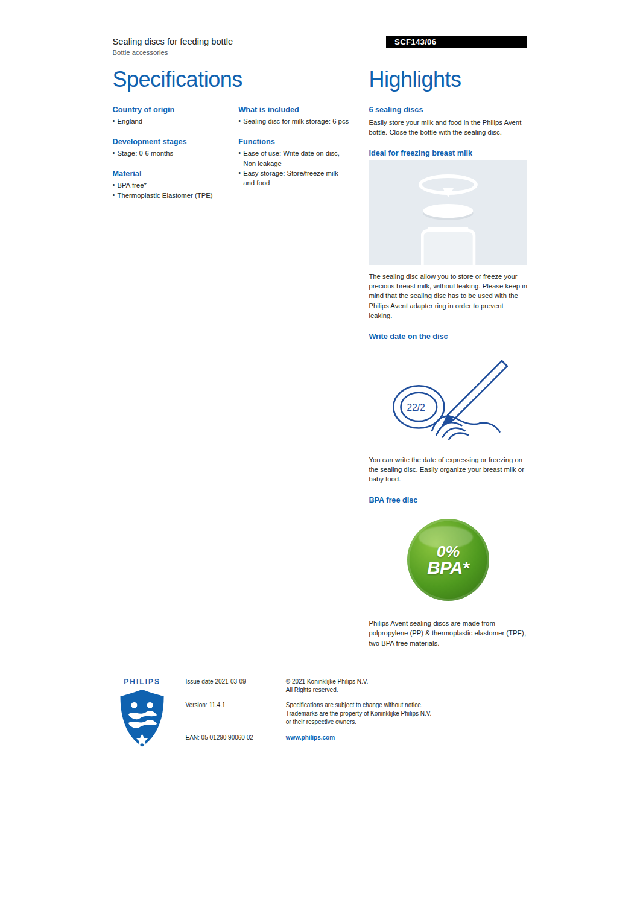Sealing discs for feeding bottle
Bottle accessories
SCF143/06
Specifications
Country of origin
England
Development stages
Stage: 0-6 months
Material
BPA free*
Thermoplastic Elastomer (TPE)
What is included
Sealing disc for milk storage: 6 pcs
Functions
Ease of use: Write date on disc, Non leakage
Easy storage: Store/freeze milk and food
Highlights
6 sealing discs
Easily store your milk and food in the Philips Avent bottle. Close the bottle with the sealing disc.
Ideal for freezing breast milk
The sealing disc allow you to store or freeze your precious breast milk, without leaking. Please keep in mind that the sealing disc has to be used with the Philips Avent adapter ring in order to prevent leaking.
Write date on the disc
22/2
You can write the date of expressing or freezing on the sealing disc. Easily organize your breast milk or baby food.
BPA free disc
0% BPA*
Philips Avent sealing discs are made from polpropylene (PP) & thermoplastic elastomer (TPE), two BPA free materials.
PHILIPS
Issue date 2021-03-09
© 2021 Koninklijke Philips N.V.
All Rights reserved.
Version: 11.4.1
Specifications are subject to change without notice.
Trademarks are the property of Koninklijke Philips N.V.
or their respective owners.
EAN: 05 01290 90060 02
www.philips.com